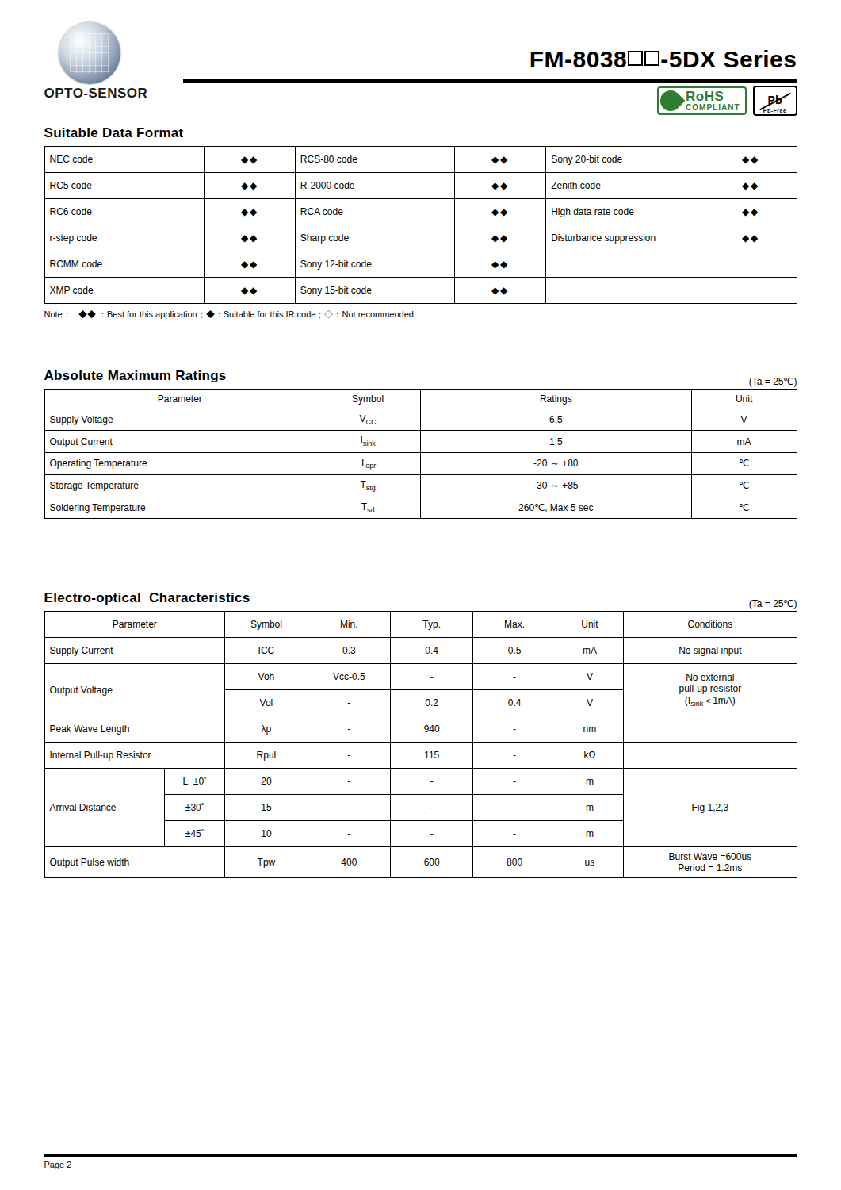OPTO-SENSOR
FM-8038 -5DX Series
RoHS
COMPLIANT
Pb
Pb-Free
Suitable Data Format
| NEC code | ◆◆ | RCS-80 code | ◆◆ | Sony 20-bit code | ◆◆ |
| RC5 code | ◆◆ | R-2000 code | ◆◆ | Zenith code | ◆◆ |
| RC6 code | ◆◆ | RCA code | ◆◆ | High data rate code | ◆◆ |
| r-step code | ◆◆ | Sharp code | ◆◆ | Disturbance suppression | ◆◆ |
| RCMM code | ◆◆ | Sony 12-bit code | ◆◆ | | |
| XMP code | ◆◆ | Sony 15-bit code | ◆◆ | | |
Note： ◆◆ ：Best for this application；◆：Suitable for this IR code；◇：Not recommended
Absolute Maximum Ratings
(Ta = 25℃)
| Parameter | Symbol | Ratings | Unit |
| --- | --- | --- | --- |
| Supply Voltage | V CC | 6.5 | V |
| Output Current | I sink | 1.5 | mA |
| Operating Temperature | T opr | -20 ～ +80 | ℃ |
| Storage Temperature | T stg | -30 ～ +85 | ℃ |
| Soldering Temperature | T sd | 260℃, Max 5 sec | ℃ |
Electro-optical Characteristics
(Ta = 25℃)
| Parameter | Symbol | Min. | Typ. | Max. | Unit | Conditions |
| --- | --- | --- | --- | --- | --- | --- |
| Supply Current | ICC | 0.3 | 0.4 | 0.5 | mA | No signal input |
| Output Voltage | Voh | Vcc-0.5 | - | - | V | No external pull-up resistor (I sink ＜1mA) |
| Vol | - | 0.2 | 0.4 | V |
| Peak Wave Length | λp | - | 940 | - | nm | |
| Internal Pull-up Resistor | Rpul | - | 115 | - | kΩ | |
| Arrival Distance | L ±0˚ | 20 | - | - | - | m | Fig 1,2,3 |
| ±30˚ | 15 | - | - | - | m |
| ±45˚ | 10 | - | - | - | m |
| Output Pulse width | Tpw | 400 | 600 | 800 | us | Burst Wave =600us Period = 1.2ms |
Page 2